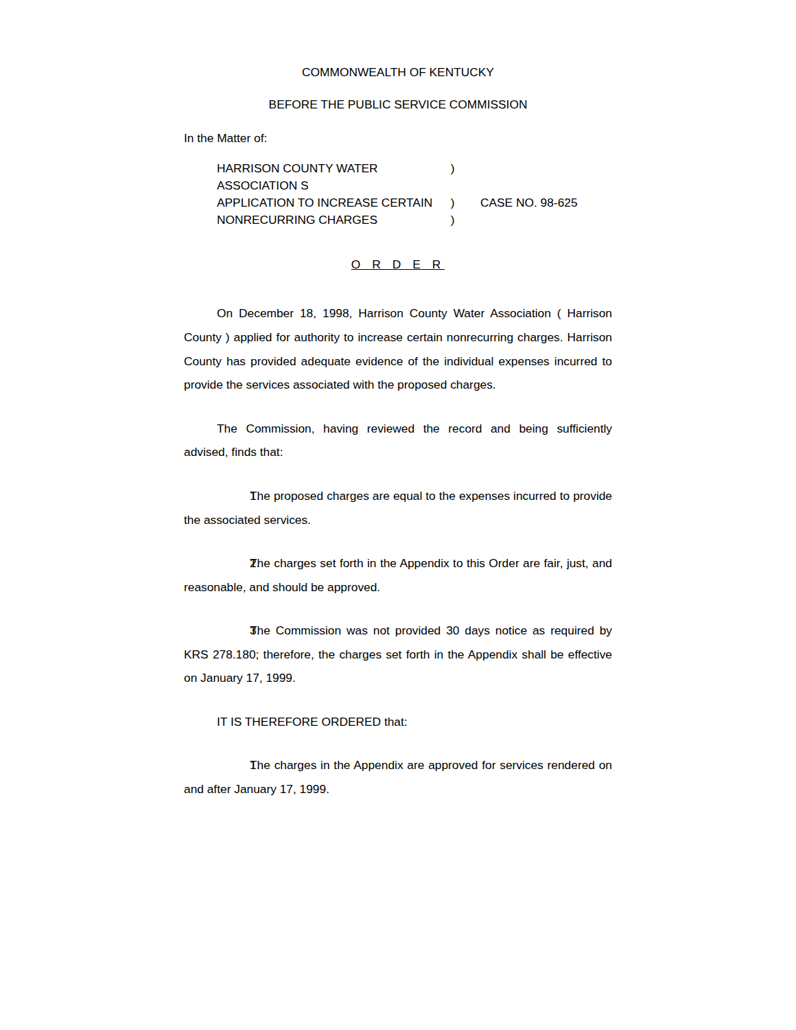COMMONWEALTH OF KENTUCKY
BEFORE THE PUBLIC SERVICE COMMISSION
In the Matter of:
| HARRISON COUNTY WATER ASSOCIATION S | ) | |
| APPLICATION TO INCREASE CERTAIN | ) | CASE NO. 98-625 |
| NONRECURRING CHARGES | ) | |
O R D E R
On December 18, 1998, Harrison County Water Association ( Harrison County ) applied for authority to increase certain nonrecurring charges. Harrison County has provided adequate evidence of the individual expenses incurred to provide the services associated with the proposed charges.
The Commission, having reviewed the record and being sufficiently advised, finds that:
1. The proposed charges are equal to the expenses incurred to provide the associated services.
2. The charges set forth in the Appendix to this Order are fair, just, and reasonable, and should be approved.
3. The Commission was not provided 30 days notice as required by KRS 278.180; therefore, the charges set forth in the Appendix shall be effective on January 17, 1999.
IT IS THEREFORE ORDERED that:
1. The charges in the Appendix are approved for services rendered on and after January 17, 1999.